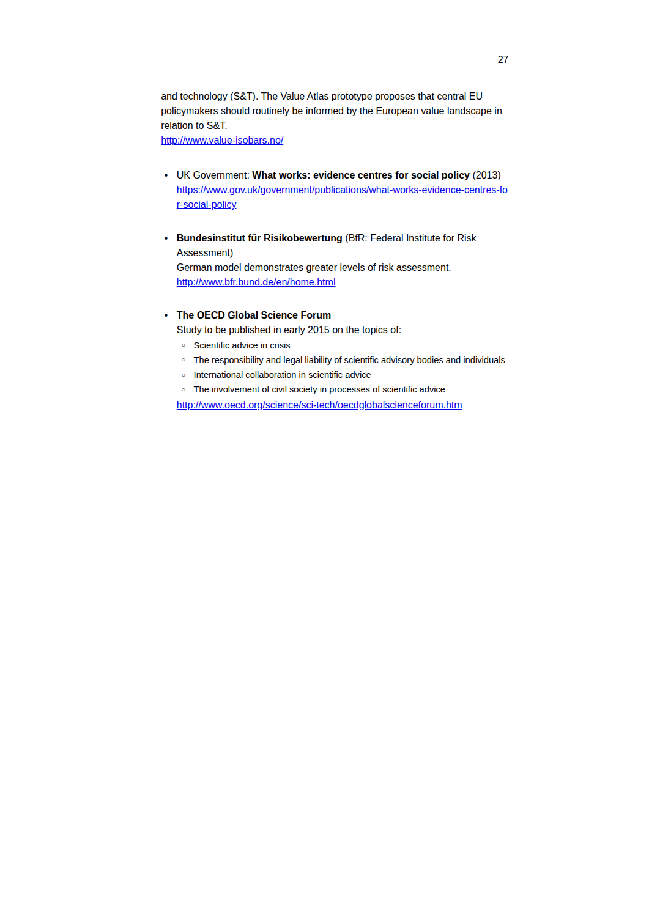27
and technology (S&T). The Value Atlas prototype proposes that central EU policymakers should routinely be informed by the European value landscape in relation to S&T.
http://www.value-isobars.no/
UK Government: What works: evidence centres for social policy (2013)
https://www.gov.uk/government/publications/what-works-evidence-centres-for-social-policy
Bundesinstitut für Risikobewertung (BfR: Federal Institute for Risk Assessment)
German model demonstrates greater levels of risk assessment.
http://www.bfr.bund.de/en/home.html
The OECD Global Science Forum
Study to be published in early 2015 on the topics of:
Scientific advice in crisis
The responsibility and legal liability of scientific advisory bodies and individuals
International collaboration in scientific advice
The involvement of civil society in processes of scientific advice
http://www.oecd.org/science/sci-tech/oecdglobalscienceforum.htm